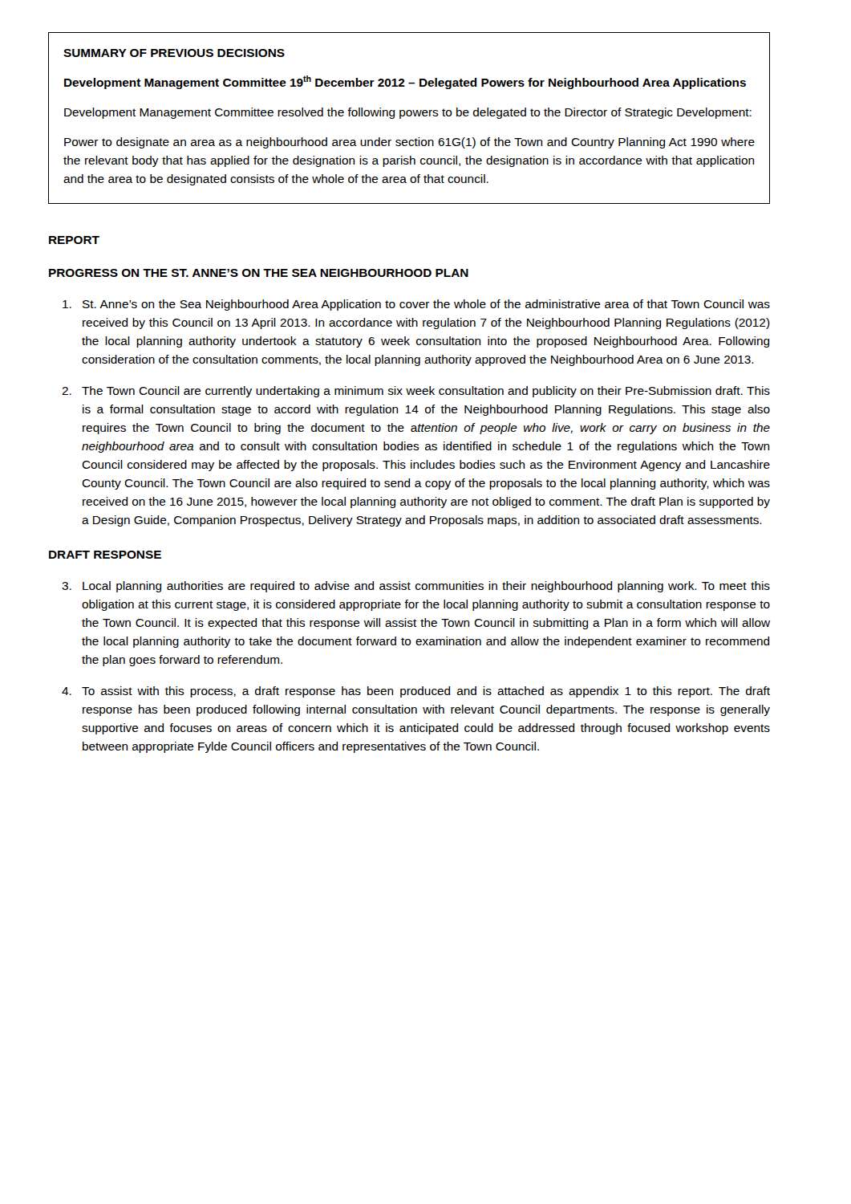SUMMARY OF PREVIOUS DECISIONS
Development Management Committee 19th December 2012 – Delegated Powers for Neighbourhood Area Applications
Development Management Committee resolved the following powers to be delegated to the Director of Strategic Development:
Power to designate an area as a neighbourhood area under section 61G(1) of the Town and Country Planning Act 1990 where the relevant body that has applied for the designation is a parish council, the designation is in accordance with that application and the area to be designated consists of the whole of the area of that council.
REPORT
PROGRESS ON THE ST. ANNE’S ON THE SEA NEIGHBOURHOOD PLAN
St. Anne’s on the Sea Neighbourhood Area Application to cover the whole of the administrative area of that Town Council was received by this Council on 13 April 2013. In accordance with regulation 7 of the Neighbourhood Planning Regulations (2012) the local planning authority undertook a statutory 6 week consultation into the proposed Neighbourhood Area. Following consideration of the consultation comments, the local planning authority approved the Neighbourhood Area on 6 June 2013.
The Town Council are currently undertaking a minimum six week consultation and publicity on their Pre-Submission draft. This is a formal consultation stage to accord with regulation 14 of the Neighbourhood Planning Regulations. This stage also requires the Town Council to bring the document to the attention of people who live, work or carry on business in the neighbourhood area and to consult with consultation bodies as identified in schedule 1 of the regulations which the Town Council considered may be affected by the proposals. This includes bodies such as the Environment Agency and Lancashire County Council. The Town Council are also required to send a copy of the proposals to the local planning authority, which was received on the 16 June 2015, however the local planning authority are not obliged to comment. The draft Plan is supported by a Design Guide, Companion Prospectus, Delivery Strategy and Proposals maps, in addition to associated draft assessments.
DRAFT RESPONSE
Local planning authorities are required to advise and assist communities in their neighbourhood planning work. To meet this obligation at this current stage, it is considered appropriate for the local planning authority to submit a consultation response to the Town Council. It is expected that this response will assist the Town Council in submitting a Plan in a form which will allow the local planning authority to take the document forward to examination and allow the independent examiner to recommend the plan goes forward to referendum.
To assist with this process, a draft response has been produced and is attached as appendix 1 to this report. The draft response has been produced following internal consultation with relevant Council departments. The response is generally supportive and focuses on areas of concern which it is anticipated could be addressed through focused workshop events between appropriate Fylde Council officers and representatives of the Town Council.